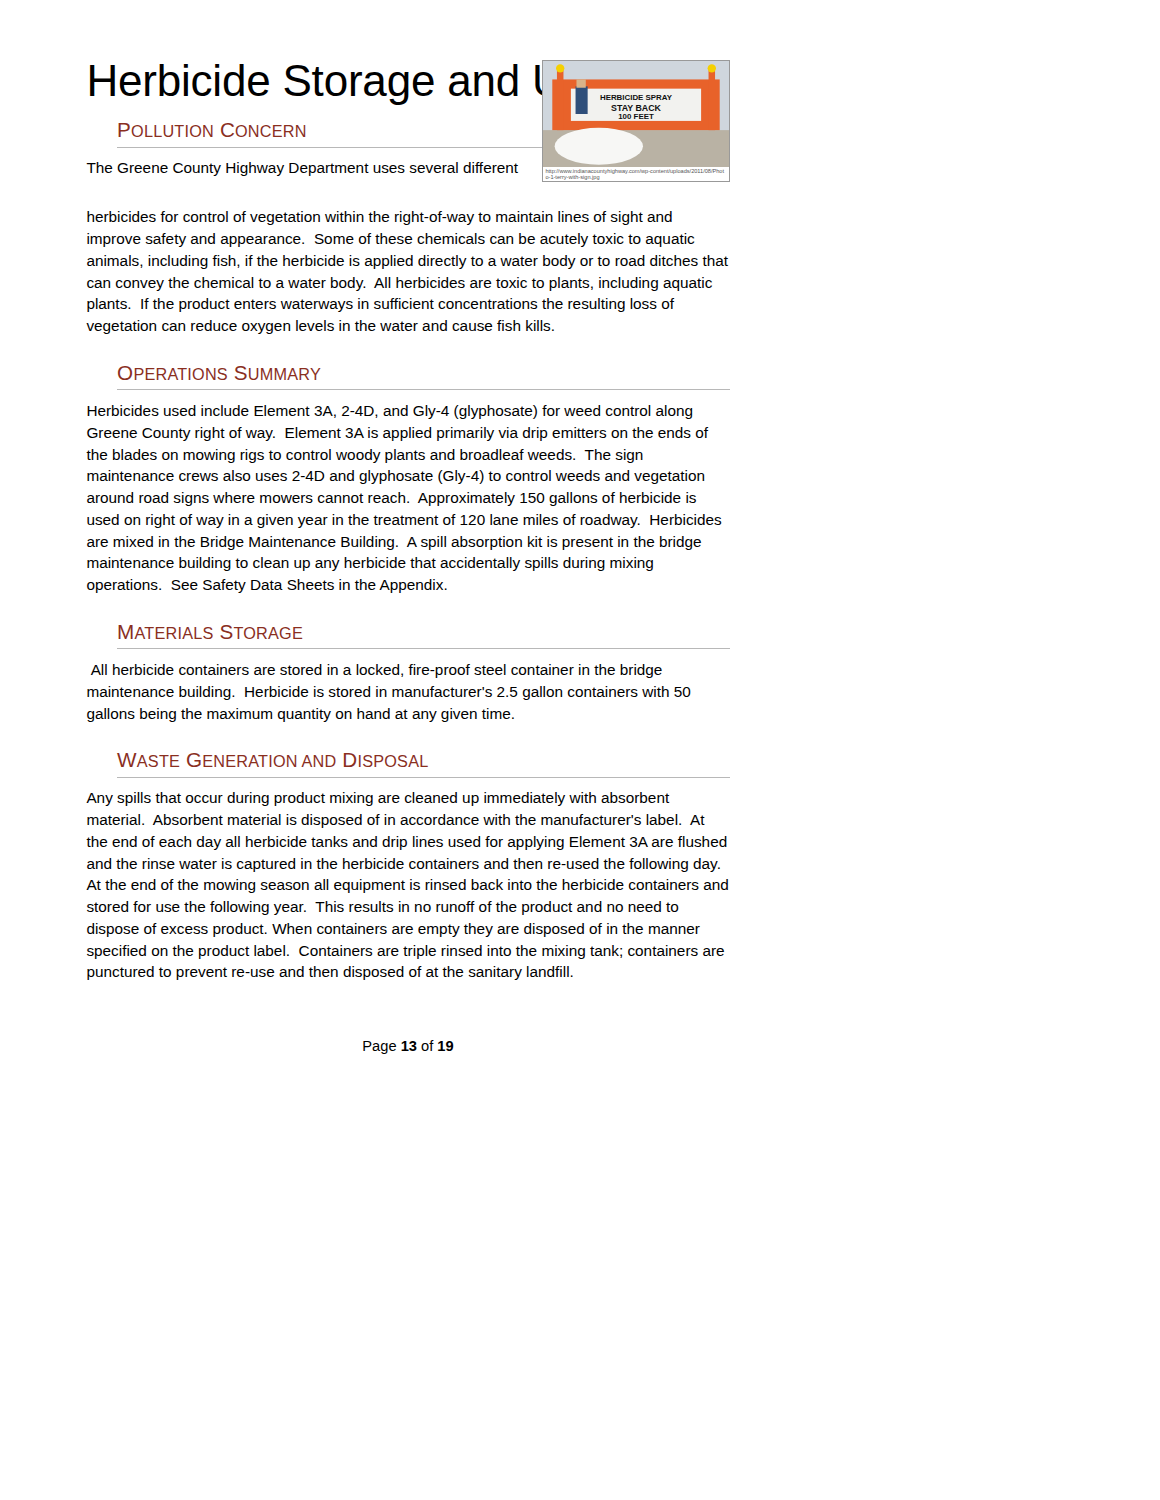http://www.indianacountyhighway.com/wp-content/uploads/2011/08/Photo-1-terry-with-sign.jpg
Herbicide Storage and Use
POLLUTION CONCERN
The Greene County Highway Department uses several different
herbicides for control of vegetation within the right-of-way to maintain lines of sight and improve safety and appearance. Some of these chemicals can be acutely toxic to aquatic animals, including fish, if the herbicide is applied directly to a water body or to road ditches that can convey the chemical to a water body. All herbicides are toxic to plants, including aquatic plants. If the product enters waterways in sufficient concentrations the resulting loss of vegetation can reduce oxygen levels in the water and cause fish kills.
OPERATIONS SUMMARY
Herbicides used include Element 3A, 2-4D, and Gly-4 (glyphosate) for weed control along Greene County right of way. Element 3A is applied primarily via drip emitters on the ends of the blades on mowing rigs to control woody plants and broadleaf weeds. The sign maintenance crews also uses 2-4D and glyphosate (Gly-4) to control weeds and vegetation around road signs where mowers cannot reach. Approximately 150 gallons of herbicide is used on right of way in a given year in the treatment of 120 lane miles of roadway. Herbicides are mixed in the Bridge Maintenance Building. A spill absorption kit is present in the bridge maintenance building to clean up any herbicide that accidentally spills during mixing operations. See Safety Data Sheets in the Appendix.
MATERIALS STORAGE
All herbicide containers are stored in a locked, fire-proof steel container in the bridge maintenance building. Herbicide is stored in manufacturer's 2.5 gallon containers with 50 gallons being the maximum quantity on hand at any given time.
WASTE GENERATION AND DISPOSAL
Any spills that occur during product mixing are cleaned up immediately with absorbent material. Absorbent material is disposed of in accordance with the manufacturer's label. At the end of each day all herbicide tanks and drip lines used for applying Element 3A are flushed and the rinse water is captured in the herbicide containers and then re-used the following day. At the end of the mowing season all equipment is rinsed back into the herbicide containers and stored for use the following year. This results in no runoff of the product and no need to dispose of excess product. When containers are empty they are disposed of in the manner specified on the product label. Containers are triple rinsed into the mixing tank; containers are punctured to prevent re-use and then disposed of at the sanitary landfill.
Page 13 of 19